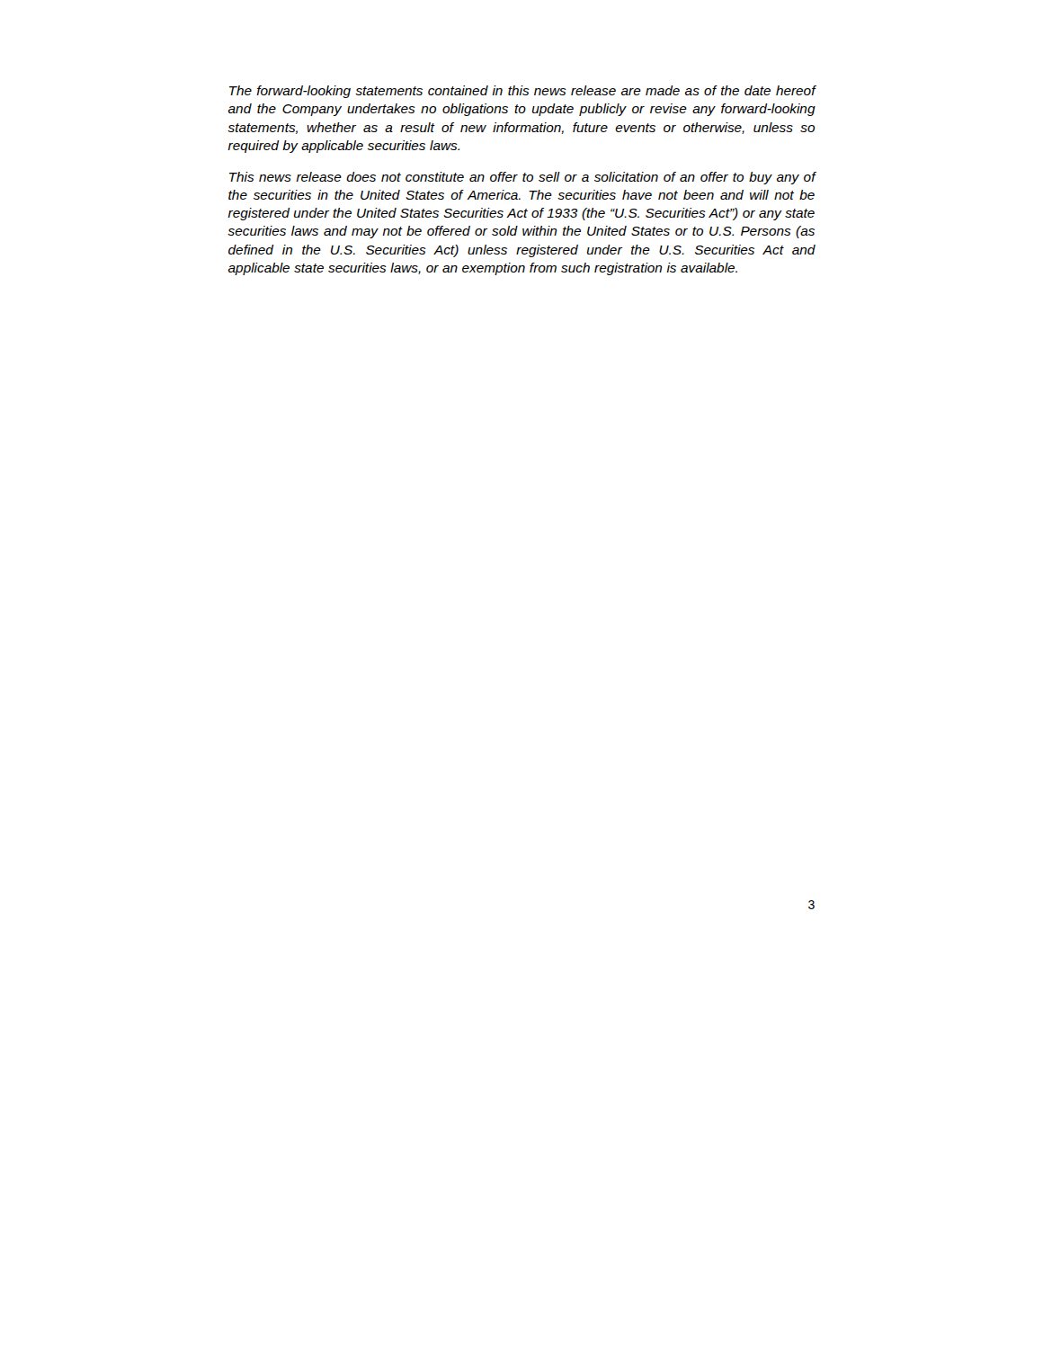The forward-looking statements contained in this news release are made as of the date hereof and the Company undertakes no obligations to update publicly or revise any forward-looking statements, whether as a result of new information, future events or otherwise, unless so required by applicable securities laws.
This news release does not constitute an offer to sell or a solicitation of an offer to buy any of the securities in the United States of America. The securities have not been and will not be registered under the United States Securities Act of 1933 (the “U.S. Securities Act”) or any state securities laws and may not be offered or sold within the United States or to U.S. Persons (as defined in the U.S. Securities Act) unless registered under the U.S. Securities Act and applicable state securities laws, or an exemption from such registration is available.
3